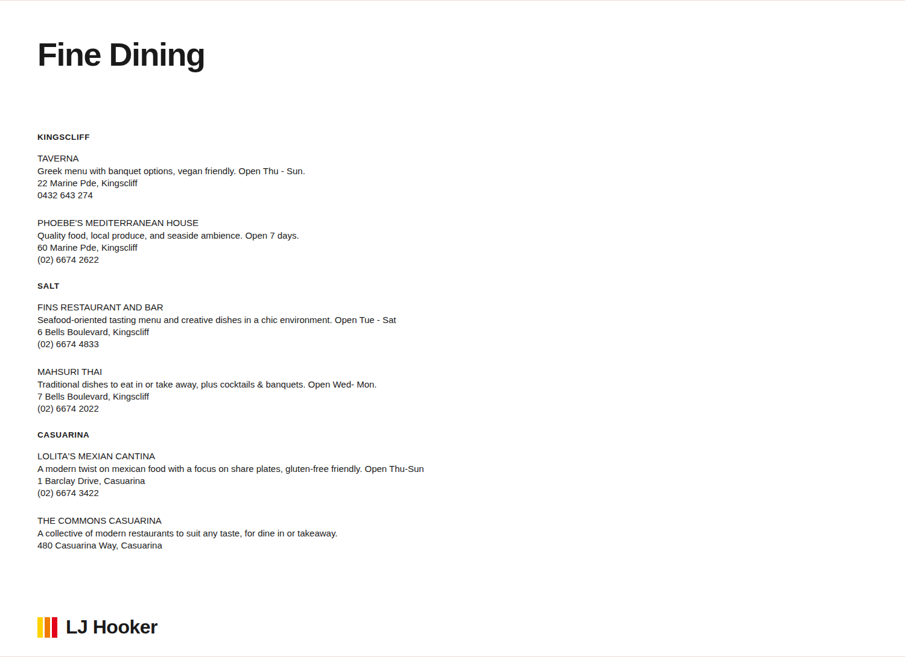Fine Dining
KINGSCLIFF
TAVERNA Greek menu with banquet options, vegan friendly. Open Thu - Sun. 22 Marine Pde, Kingscliff 0432 643 274
PHOEBE'S MEDITERRANEAN HOUSE Quality food, local produce, and seaside ambience. Open 7 days. 60 Marine Pde, Kingscliff (02) 6674 2622
SALT
FINS RESTAURANT AND BAR Seafood-oriented tasting menu and creative dishes in a chic environment. Open Tue - Sat 6 Bells Boulevard, Kingscliff (02) 6674 4833
MAHSURI THAI Traditional dishes to eat in or take away, plus cocktails & banquets. Open Wed- Mon. 7 Bells Boulevard, Kingscliff (02) 6674 2022
CASUARINA
LOLITA'S MEXIAN CANTINA A modern twist on mexican food with a focus on share plates, gluten-free friendly. Open Thu-Sun 1 Barclay Drive, Casuarina (02) 6674 3422
THE COMMONS CASUARINA A collective of modern restaurants to suit any taste, for dine in or takeaway. 480 Casuarina Way, Casuarina
LJ Hooker